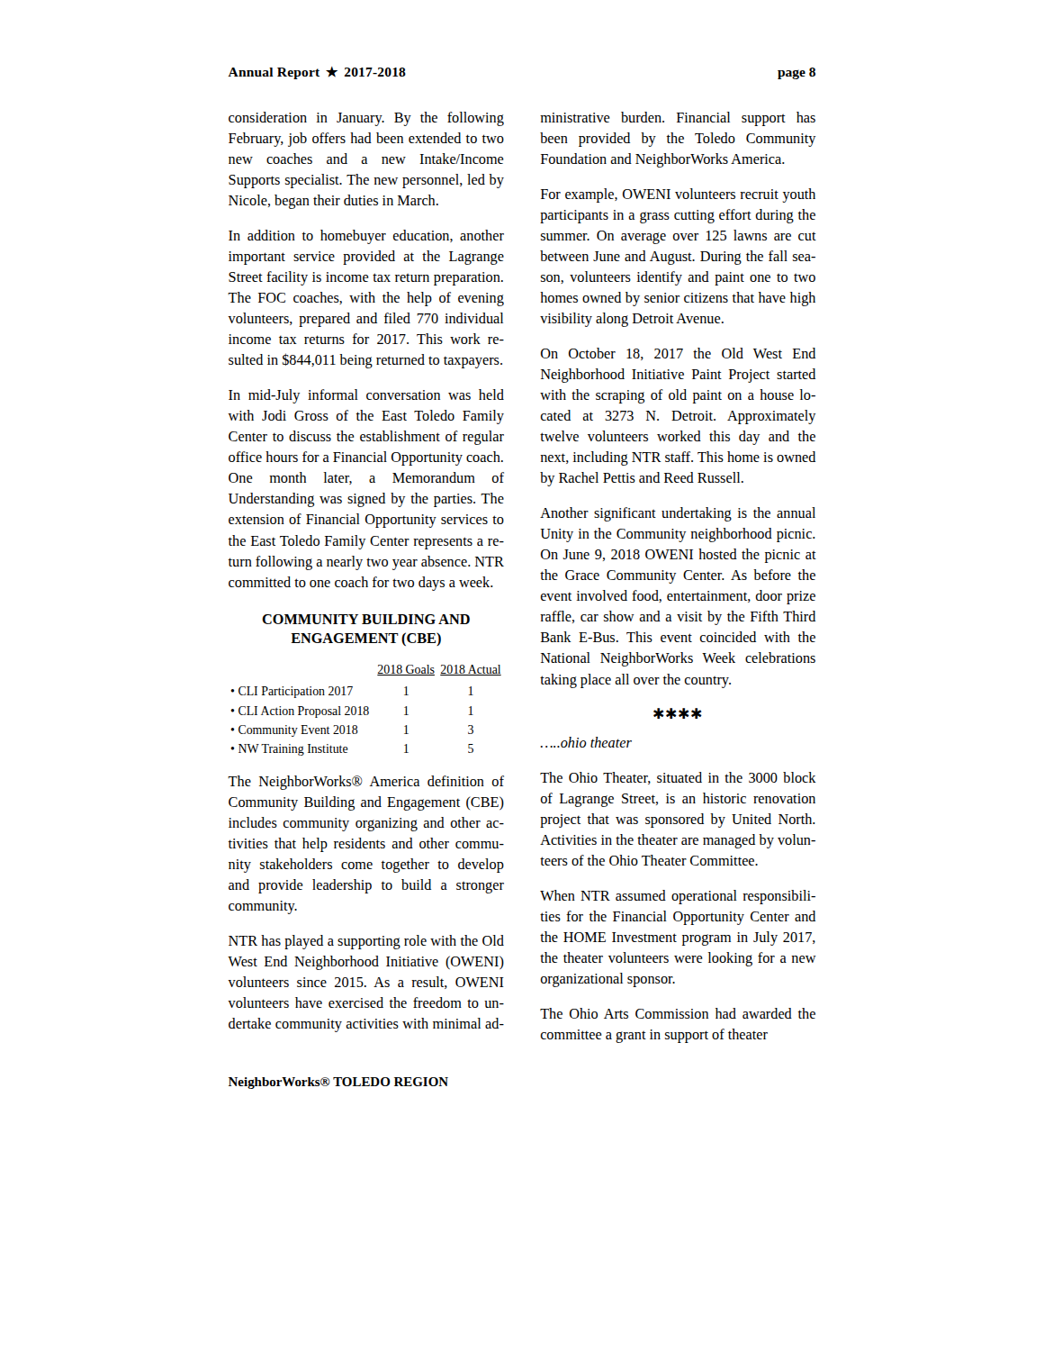Annual Report ★ 2017-2018 page 8
consideration in January. By the following February, job offers had been extended to two new coaches and a new Intake/Income Supports specialist. The new personnel, led by Nicole, began their duties in March.
In addition to homebuyer education, another important service provided at the Lagrange Street facility is income tax return preparation. The FOC coaches, with the help of evening volunteers, prepared and filed 770 individual income tax returns for 2017. This work resulted in $844,011 being returned to taxpayers.
In mid-July informal conversation was held with Jodi Gross of the East Toledo Family Center to discuss the establishment of regular office hours for a Financial Opportunity coach. One month later, a Memorandum of Understanding was signed by the parties. The extension of Financial Opportunity services to the East Toledo Family Center represents a return following a nearly two year absence. NTR committed to one coach for two days a week.
COMMUNITY BUILDING AND ENGAGEMENT (CBE)
| | 2018 Goals | 2018 Actual |
| --- | --- | --- |
| • CLI Participation 2017 | 1 | 1 |
| • CLI Action Proposal 2018 | 1 | 1 |
| • Community Event 2018 | 1 | 3 |
| • NW Training Institute | 1 | 5 |
The NeighborWorks® America definition of Community Building and Engagement (CBE) includes community organizing and other activities that help residents and other community stakeholders come together to develop and provide leadership to build a stronger community.
NTR has played a supporting role with the Old West End Neighborhood Initiative (OWENI) volunteers since 2015. As a result, OWENI volunteers have exercised the freedom to undertake community activities with minimal administrative burden. Financial support has been provided by the Toledo Community Foundation and NeighborWorks America.
For example, OWENI volunteers recruit youth participants in a grass cutting effort during the summer. On average over 125 lawns are cut between June and August. During the fall season, volunteers identify and paint one to two homes owned by senior citizens that have high visibility along Detroit Avenue.
On October 18, 2017 the Old West End Neighborhood Initiative Paint Project started with the scraping of old paint on a house located at 3273 N. Detroit. Approximately twelve volunteers worked this day and the next, including NTR staff. This home is owned by Rachel Pettis and Reed Russell.
Another significant undertaking is the annual Unity in the Community neighborhood picnic. On June 9, 2018 OWENI hosted the picnic at the Grace Community Center. As before the event involved food, entertainment, door prize raffle, car show and a visit by the Fifth Third Bank E-Bus. This event coincided with the National NeighborWorks Week celebrations taking place all over the country.
✱✱✱✱
…..ohio theater
The Ohio Theater, situated in the 3000 block of Lagrange Street, is an historic renovation project that was sponsored by United North. Activities in the theater are managed by volunteers of the Ohio Theater Committee.
When NTR assumed operational responsibilities for the Financial Opportunity Center and the HOME Investment program in July 2017, the theater volunteers were looking for a new organizational sponsor.
The Ohio Arts Commission had awarded the committee a grant in support of theater
NeighborWorks® TOLEDO REGION